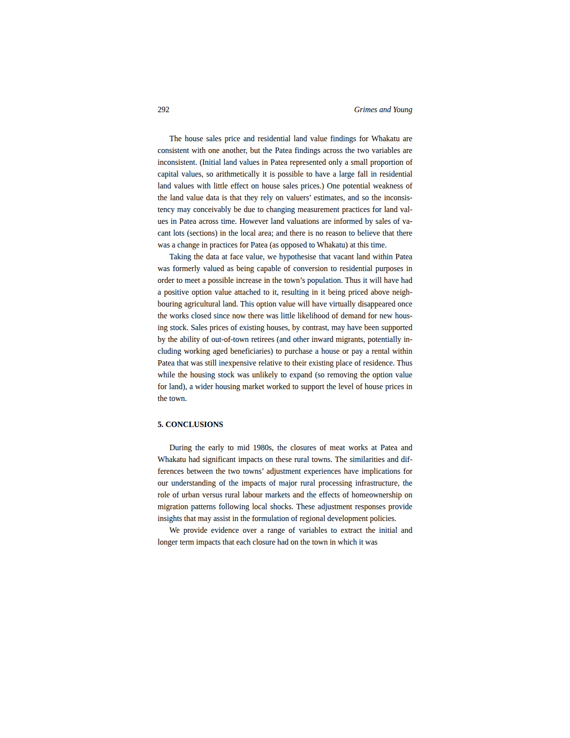292 Grimes and Young
The house sales price and residential land value findings for Whakatu are consistent with one another, but the Patea findings across the two variables are inconsistent. (Initial land values in Patea represented only a small proportion of capital values, so arithmetically it is possible to have a large fall in residential land values with little effect on house sales prices.) One potential weakness of the land value data is that they rely on valuers’ estimates, and so the inconsistency may conceivably be due to changing measurement practices for land values in Patea across time. However land valuations are informed by sales of vacant lots (sections) in the local area; and there is no reason to believe that there was a change in practices for Patea (as opposed to Whakatu) at this time.
Taking the data at face value, we hypothesise that vacant land within Patea was formerly valued as being capable of conversion to residential purposes in order to meet a possible increase in the town’s population. Thus it will have had a positive option value attached to it, resulting in it being priced above neighbouring agricultural land. This option value will have virtually disappeared once the works closed since now there was little likelihood of demand for new housing stock. Sales prices of existing houses, by contrast, may have been supported by the ability of out-of-town retirees (and other inward migrants, potentially including working aged beneficiaries) to purchase a house or pay a rental within Patea that was still inexpensive relative to their existing place of residence. Thus while the housing stock was unlikely to expand (so removing the option value for land), a wider housing market worked to support the level of house prices in the town.
5. CONCLUSIONS
During the early to mid 1980s, the closures of meat works at Patea and Whakatu had significant impacts on these rural towns. The similarities and differences between the two towns’ adjustment experiences have implications for our understanding of the impacts of major rural processing infrastructure, the role of urban versus rural labour markets and the effects of homeownership on migration patterns following local shocks. These adjustment responses provide insights that may assist in the formulation of regional development policies.
We provide evidence over a range of variables to extract the initial and longer term impacts that each closure had on the town in which it was